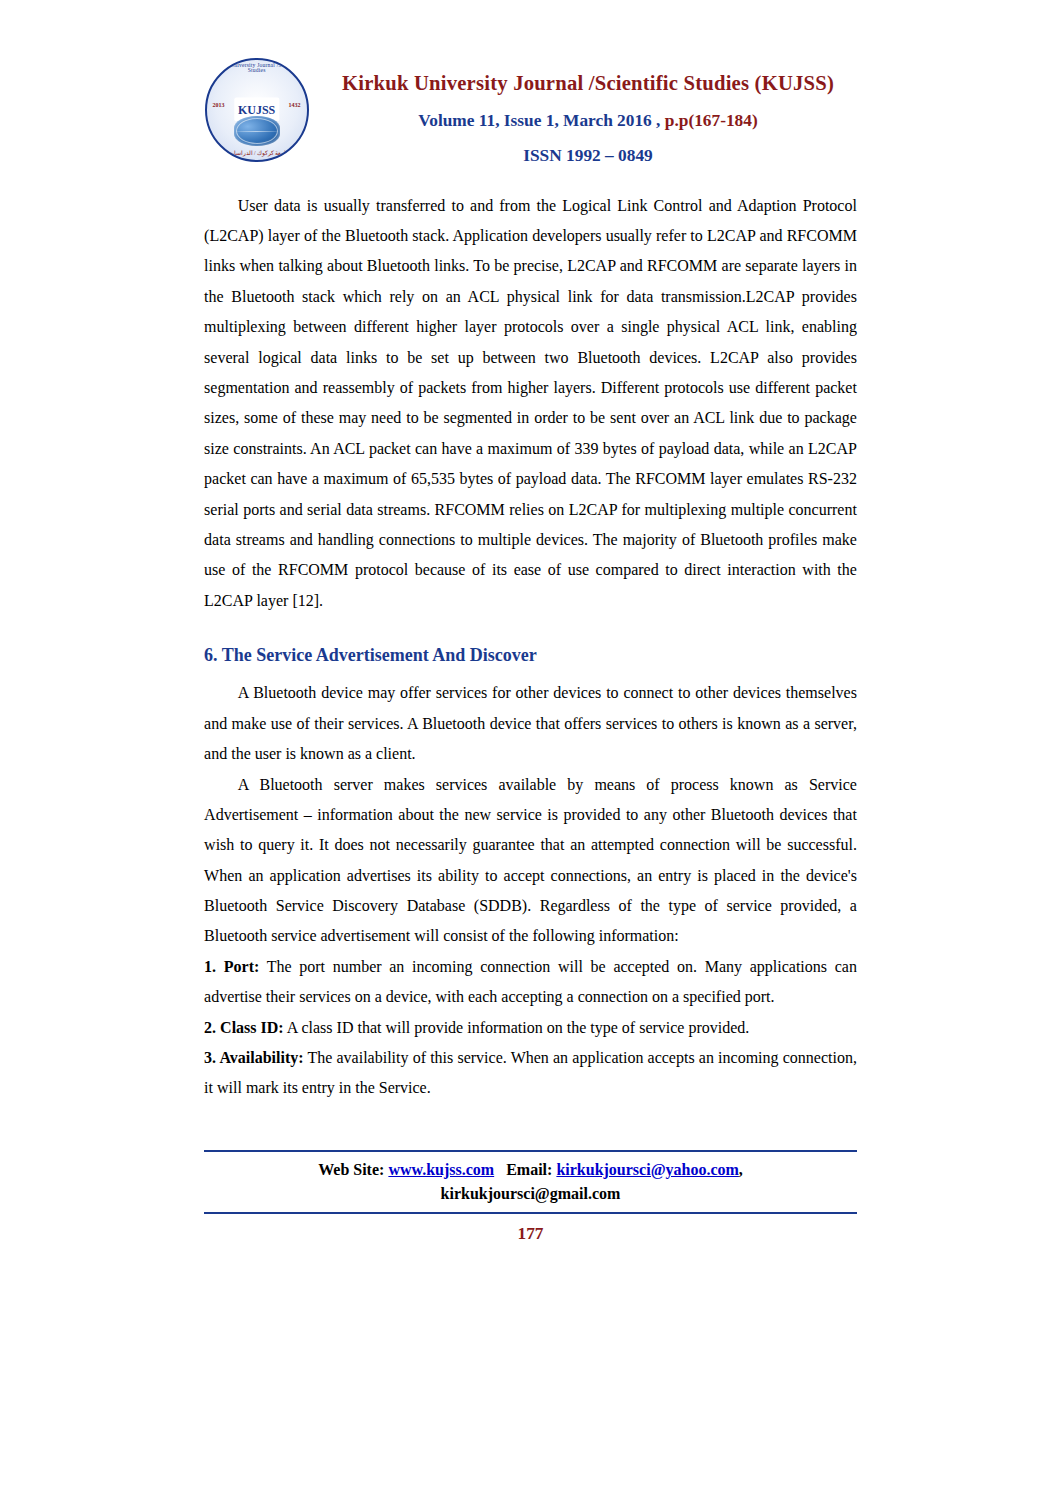Kirkuk University Journal /Scientific Studies
20131432
KUJSS
مجلة جامعة كركوك / الدراسات العلمية
Kirkuk University Journal /Scientific Studies (KUJSS)
Volume 11, Issue 1, March 2016 , p.p(167-184)
ISSN 1992 – 0849
User data is usually transferred to and from the Logical Link Control and Adaption Protocol (L2CAP) layer of the Bluetooth stack. Application developers usually refer to L2CAP and RFCOMM links when talking about Bluetooth links. To be precise, L2CAP and RFCOMM are separate layers in the Bluetooth stack which rely on an ACL physical link for data transmission.L2CAP provides multiplexing between different higher layer protocols over a single physical ACL link, enabling several logical data links to be set up between two Bluetooth devices. L2CAP also provides segmentation and reassembly of packets from higher layers. Different protocols use different packet sizes, some of these may need to be segmented in order to be sent over an ACL link due to package size constraints. An ACL packet can have a maximum of 339 bytes of payload data, while an L2CAP packet can have a maximum of 65,535 bytes of payload data. The RFCOMM layer emulates RS-232 serial ports and serial data streams. RFCOMM relies on L2CAP for multiplexing multiple concurrent data streams and handling connections to multiple devices. The majority of Bluetooth profiles make use of the RFCOMM protocol because of its ease of use compared to direct interaction with the L2CAP layer [12].
6. The Service Advertisement And Discover
A Bluetooth device may offer services for other devices to connect to other devices themselves and make use of their services. A Bluetooth device that offers services to others is known as a server, and the user is known as a client.
A Bluetooth server makes services available by means of process known as Service Advertisement – information about the new service is provided to any other Bluetooth devices that wish to query it. It does not necessarily guarantee that an attempted connection will be successful. When an application advertises its ability to accept connections, an entry is placed in the device's Bluetooth Service Discovery Database (SDDB). Regardless of the type of service provided, a Bluetooth service advertisement will consist of the following information:
1. Port: The port number an incoming connection will be accepted on. Many applications can advertise their services on a device, with each accepting a connection on a specified port.
2. Class ID: A class ID that will provide information on the type of service provided.
3. Availability: The availability of this service. When an application accepts an incoming connection, it will mark its entry in the Service.
Web Site: www.kujss.com Email: kirkukjoursci@yahoo.com,
kirkukjoursci@gmail.com
177